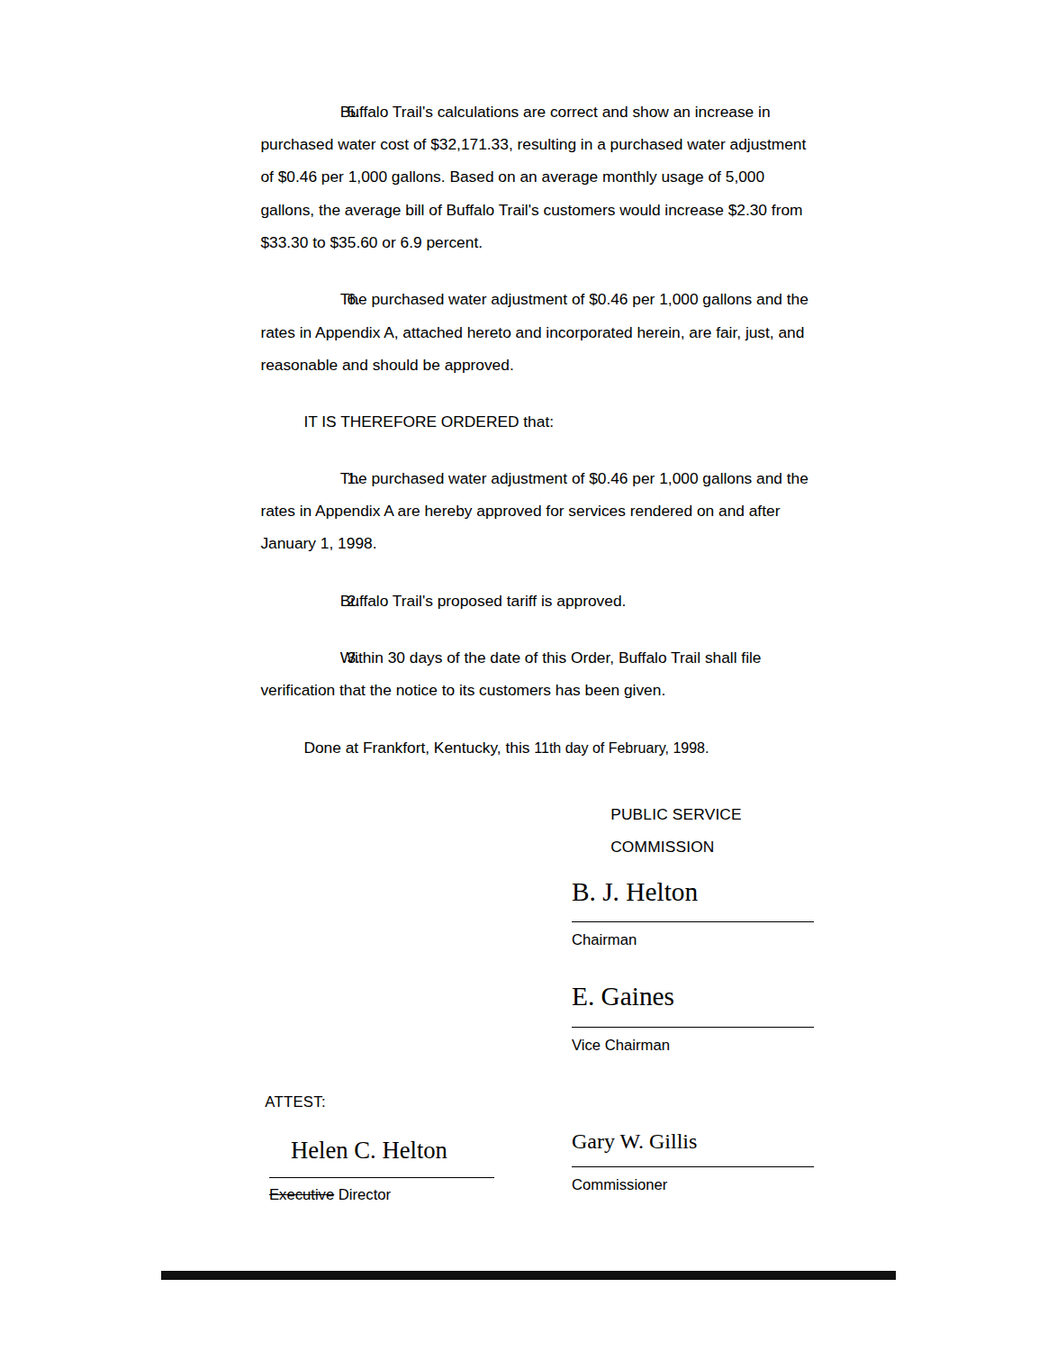5. Buffalo Trail's calculations are correct and show an increase in purchased water cost of $32,171.33, resulting in a purchased water adjustment of $0.46 per 1,000 gallons. Based on an average monthly usage of 5,000 gallons, the average bill of Buffalo Trail's customers would increase $2.30 from $33.30 to $35.60 or 6.9 percent.
6. The purchased water adjustment of $0.46 per 1,000 gallons and the rates in Appendix A, attached hereto and incorporated herein, are fair, just, and reasonable and should be approved.
IT IS THEREFORE ORDERED that:
1. The purchased water adjustment of $0.46 per 1,000 gallons and the rates in Appendix A are hereby approved for services rendered on and after January 1, 1998.
2. Buffalo Trail's proposed tariff is approved.
3. Within 30 days of the date of this Order, Buffalo Trail shall file verification that the notice to its customers has been given.
Done at Frankfort, Kentucky, this 11th day of February, 1998.
PUBLIC SERVICE COMMISSION
B. J. Helton
Chairman
E. Gaines
Vice Chairman
ATTEST:
Helen C. Helton
Executive Director
Gary W. Gillis
Commissioner